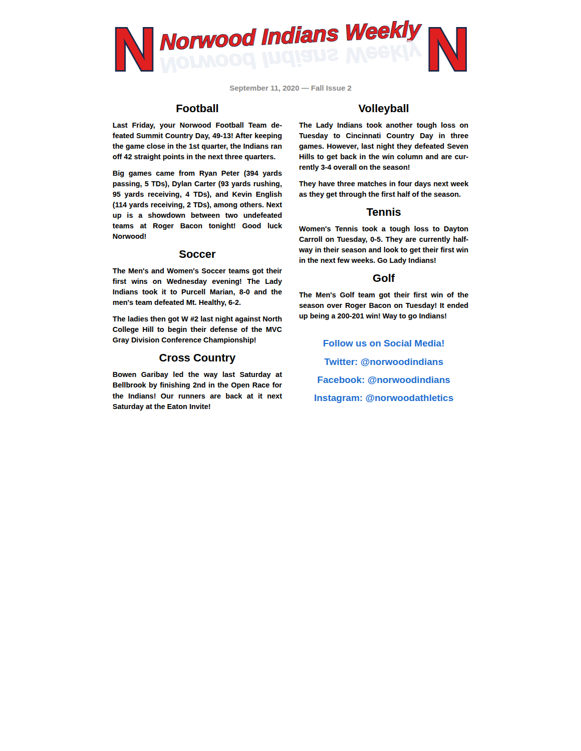N
Norwood Indians Weekly
Norwood Indians Weekly
N
September 11, 2020 — Fall Issue 2
Football
Last Friday, your Norwood Football Team defeated Summit Country Day, 49-13! After keeping the game close in the 1st quarter, the Indians ran off 42 straight points in the next three quarters.
Big games came from Ryan Peter (394 yards passing, 5 TDs), Dylan Carter (93 yards rushing, 95 yards receiving, 4 TDs), and Kevin English (114 yards receiving, 2 TDs), among others. Next up is a showdown between two undefeated teams at Roger Bacon tonight! Good luck Norwood!
Soccer
The Men's and Women's Soccer teams got their first wins on Wednesday evening! The Lady Indians took it to Purcell Marian, 8-0 and the men's team defeated Mt. Healthy, 6-2.
The ladies then got W #2 last night against North College Hill to begin their defense of the MVC Gray Division Conference Championship!
Cross Country
Bowen Garibay led the way last Saturday at Bellbrook by finishing 2nd in the Open Race for the Indians! Our runners are back at it next Saturday at the Eaton Invite!
Volleyball
The Lady Indians took another tough loss on Tuesday to Cincinnati Country Day in three games. However, last night they defeated Seven Hills to get back in the win column and are currently 3-4 overall on the season!
They have three matches in four days next week as they get through the first half of the season.
Tennis
Women's Tennis took a tough loss to Dayton Carroll on Tuesday, 0-5. They are currently halfway in their season and look to get their first win in the next few weeks. Go Lady Indians!
Golf
The Men's Golf team got their first win of the season over Roger Bacon on Tuesday! It ended up being a 200-201 win! Way to go Indians!
Follow us on Social Media!
Twitter: @norwoodindians
Facebook: @norwoodindians
Instagram: @norwoodathletics